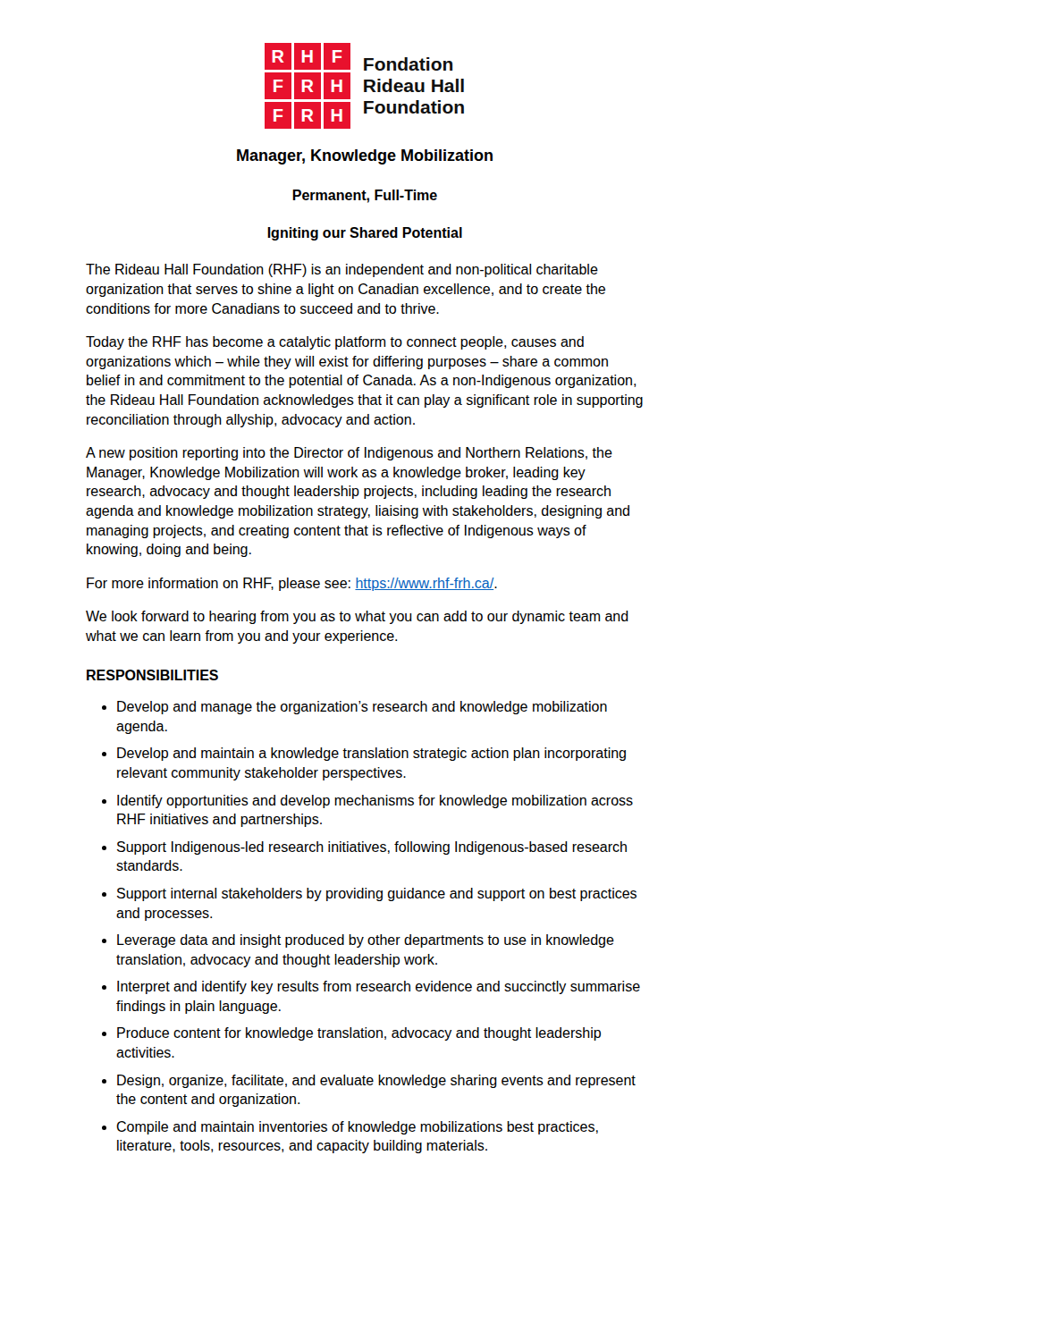RHF FRH FRH
Fondation
Rideau Hall
Foundation
Manager, Knowledge Mobilization
Permanent, Full-Time
Igniting our Shared Potential
The Rideau Hall Foundation (RHF) is an independent and non-political charitable organization that serves to shine a light on Canadian excellence, and to create the conditions for more Canadians to succeed and to thrive.
Today the RHF has become a catalytic platform to connect people, causes and organizations which – while they will exist for differing purposes – share a common belief in and commitment to the potential of Canada. As a non-Indigenous organization, the Rideau Hall Foundation acknowledges that it can play a significant role in supporting reconciliation through allyship, advocacy and action.
A new position reporting into the Director of Indigenous and Northern Relations, the Manager, Knowledge Mobilization will work as a knowledge broker, leading key research, advocacy and thought leadership projects, including leading the research agenda and knowledge mobilization strategy, liaising with stakeholders, designing and managing projects, and creating content that is reflective of Indigenous ways of knowing, doing and being.
For more information on RHF, please see: https://www.rhf-frh.ca/.
We look forward to hearing from you as to what you can add to our dynamic team and what we can learn from you and your experience.
RESPONSIBILITIES
Develop and manage the organization’s research and knowledge mobilization agenda.
Develop and maintain a knowledge translation strategic action plan incorporating relevant community stakeholder perspectives.
Identify opportunities and develop mechanisms for knowledge mobilization across RHF initiatives and partnerships.
Support Indigenous-led research initiatives, following Indigenous-based research standards.
Support internal stakeholders by providing guidance and support on best practices and processes.
Leverage data and insight produced by other departments to use in knowledge translation, advocacy and thought leadership work.
Interpret and identify key results from research evidence and succinctly summarise findings in plain language.
Produce content for knowledge translation, advocacy and thought leadership activities.
Design, organize, facilitate, and evaluate knowledge sharing events and represent the content and organization.
Compile and maintain inventories of knowledge mobilizations best practices, literature, tools, resources, and capacity building materials.